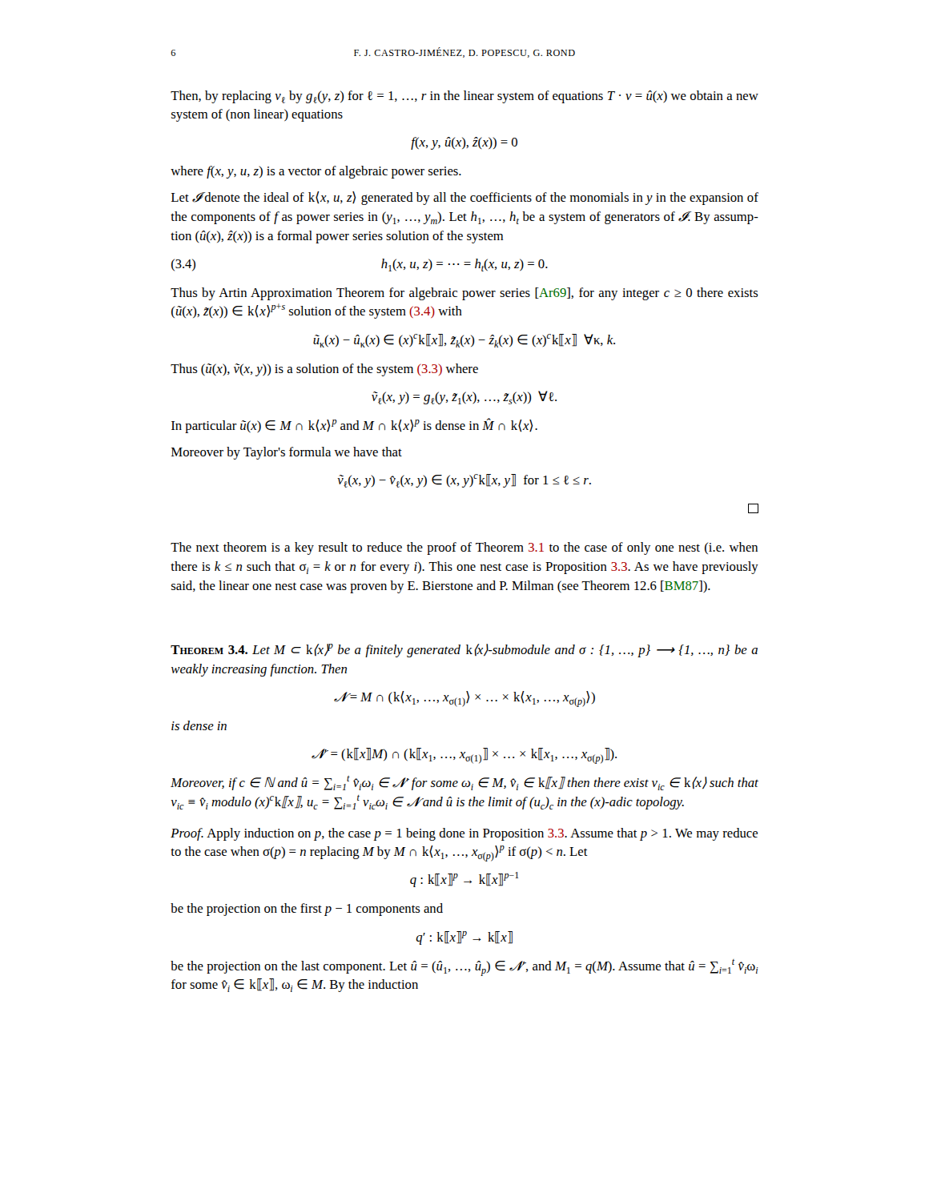6 F. J. Castro-Jiménez, D. Popescu, G. Rond 6
Then, by replacing vℓ by gℓ(y, z) for ℓ = 1, …, r in the linear system of equations T · v = û(x) we obtain a new system of (non linear) equations
f(x, y, û(x), ẑ(x)) = 0
where f(x, y, u, z) is a vector of algebraic power series.
Let 𝓘 denote the ideal of k⟨x, u, z⟩ generated by all the coefficients of the monomials in y in the expansion of the components of f as power series in (y1, …, ym). Let h1, …, ht be a system of generators of 𝓘. By assumption (û(x), ẑ(x)) is a formal power series solution of the system
(3.4) h1(x, u, z) = ⋯ = ht(x, u, z) = 0.
Thus by Artin Approximation Theorem for algebraic power series [Ar69], for any integer c ≥ 0 there exists (ũ(x), z̃(x)) ∈ k⟨x⟩p+s solution of the system (3.4) with
ũκ(x) − ûκ(x) ∈ (x)ck⟦x⟧, z̃k(x) − ẑk(x) ∈ (x)ck⟦x⟧ ∀κ, k.
Thus (ũ(x), ṽ(x, y)) is a solution of the system (3.3) where
ṽℓ(x, y) = gℓ(y, z̃1(x), …, z̃s(x)) ∀ℓ.
In particular ũ(x) ∈ M ∩ k⟨x⟩p and M ∩ k⟨x⟩p is dense in M̂ ∩ k⟨x⟩.
Moreover by Taylor's formula we have that
ṽℓ(x, y) − v̂ℓ(x, y) ∈ (x, y)ck⟦x, y⟧ for 1 ≤ ℓ ≤ r.
The next theorem is a key result to reduce the proof of Theorem 3.1 to the case of only one nest (i.e. when there is k ≤ n such that σi = k or n for every i). This one nest case is Proposition 3.3. As we have previously said, the linear one nest case was proven by E. Bierstone and P. Milman (see Theorem 12.6 [BM87]).
Theorem 3.4. Let M ⊂ k⟨x⟩p be a finitely generated k⟨x⟩-submodule and σ : {1, …, p} ⟶ {1, …, n} be a weakly increasing function. Then
𝓝 = M ∩ (k⟨x1, …, xσ(1)⟩ × … × k⟨x1, …, xσ(p)⟩)
is dense in
𝓝′ = (k⟦x⟧M) ∩ (k⟦x1, …, xσ(1)⟧ × … × k⟦x1, …, xσ(p)⟧).
Moreover, if c ∈ ℕ and û = ∑i=1t v̂iωi ∈ 𝓝′ for some ωi ∈ M, v̂i ∈ k⟦x⟧ then there exist vic ∈ k⟨x⟩ such that vic ≡ v̂i modulo (x)ck⟦x⟧, uc = ∑i=1t vicωi ∈ 𝓝 and û is the limit of (uc)c in the (x)-adic topology.
Proof. Apply induction on p, the case p = 1 being done in Proposition 3.3. Assume that p > 1. We may reduce to the case when σ(p) = n replacing M by M ∩ k⟨x1, …, xσ(p)⟩p if σ(p) < n. Let
q : k⟦x⟧p → k⟦x⟧p−1
be the projection on the first p − 1 components and
q′ : k⟦x⟧p → k⟦x⟧
be the projection on the last component. Let û = (û1, …, ûp) ∈ 𝓝′, and M1 = q(M). Assume that û = ∑i=1t v̂iωi for some v̂i ∈ k⟦x⟧, ωi ∈ M. By the induction